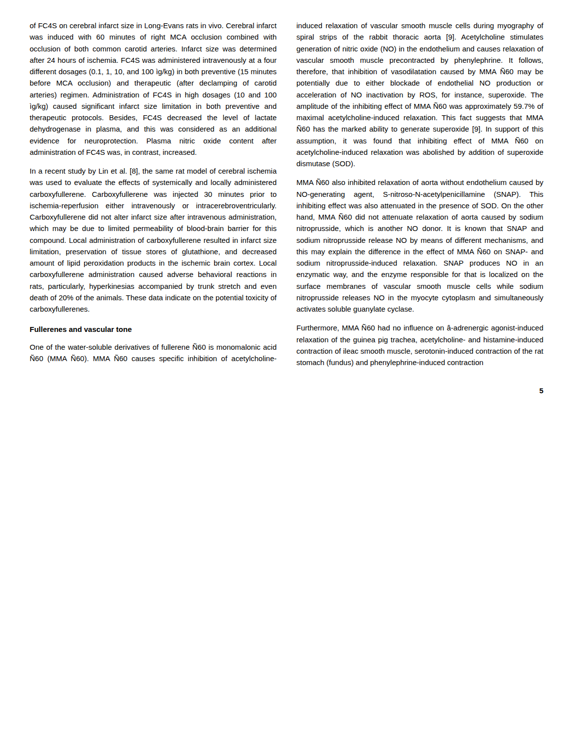of FC4S on cerebral infarct size in Long-Evans rats in vivo. Cerebral infarct was induced with 60 minutes of right MCA occlusion combined with occlusion of both common carotid arteries. Infarct size was determined after 24 hours of ischemia. FC4S was administered intravenously at a four different dosages (0.1, 1, 10, and 100 ìg/kg) in both preventive (15 minutes before MCA occlusion) and therapeutic (after declamping of carotid arteries) regimen. Administration of FC4S in high dosages (10 and 100 ìg/kg) caused significant infarct size limitation in both preventive and therapeutic protocols. Besides, FC4S decreased the level of lactate dehydrogenase in plasma, and this was considered as an additional evidence for neuroprotection. Plasma nitric oxide content after administration of FC4S was, in contrast, increased.
In a recent study by Lin et al. [8], the same rat model of cerebral ischemia was used to evaluate the effects of systemically and locally administered carboxyfullerene. Carboxyfullerene was injected 30 minutes prior to ischemia-reperfusion either intravenously or intracerebroventricularly. Carboxyfullerene did not alter infarct size after intravenous administration, which may be due to limited permeability of blood-brain barrier for this compound. Local administration of carboxyfullerene resulted in infarct size limitation, preservation of tissue stores of glutathione, and decreased amount of lipid peroxidation products in the ischemic brain cortex. Local carboxyfullerene administration caused adverse behavioral reactions in rats, particularly, hyperkinesias accompanied by trunk stretch and even death of 20% of the animals. These data indicate on the potential toxicity of carboxyfullerenes.
Fullerenes and vascular tone
One of the water-soluble derivatives of fullerene Ñ60 is monomalonic acid Ñ60 (MMA Ñ60). MMA Ñ60 causes specific inhibition of acetylcholine-induced relaxation of vascular smooth muscle cells during myography of spiral strips of the rabbit thoracic aorta [9]. Acetylcholine stimulates generation of nitric oxide (NO) in the endothelium and causes relaxation of vascular smooth muscle precontracted by phenylephrine. It follows, therefore, that inhibition of vasodilatation caused by MMA Ñ60 may be potentially due to either blockade of endothelial NO production or acceleration of NO inactivation by ROS, for instance, superoxide. The amplitude of the inhibiting effect of MMA Ñ60 was approximately 59.7% of maximal acetylcholine-induced relaxation. This fact suggests that MMA Ñ60 has the marked ability to generate superoxide [9]. In support of this assumption, it was found that inhibiting effect of MMA Ñ60 on acetylcholine-induced relaxation was abolished by addition of superoxide dismutase (SOD).
MMA Ñ60 also inhibited relaxation of aorta without endothelium caused by NO-generating agent, S-nitroso-N-acetylpenicillamine (SNAP). This inhibiting effect was also attenuated in the presence of SOD. On the other hand, MMA Ñ60 did not attenuate relaxation of aorta caused by sodium nitroprusside, which is another NO donor. It is known that SNAP and sodium nitroprusside release NO by means of different mechanisms, and this may explain the difference in the effect of MMA Ñ60 on SNAP- and sodium nitroprusside-induced relaxation. SNAP produces NO in an enzymatic way, and the enzyme responsible for that is localized on the surface membranes of vascular smooth muscle cells while sodium nitroprusside releases NO in the myocyte cytoplasm and simultaneously activates soluble guanylate cyclase.
Furthermore, MMA Ñ60 had no influence on â-adrenergic agonist-induced relaxation of the guinea pig trachea, acetylcholine- and histamine-induced contraction of ileac smooth muscle, serotonin-induced contraction of the rat stomach (fundus) and phenylephrine-induced contraction
5